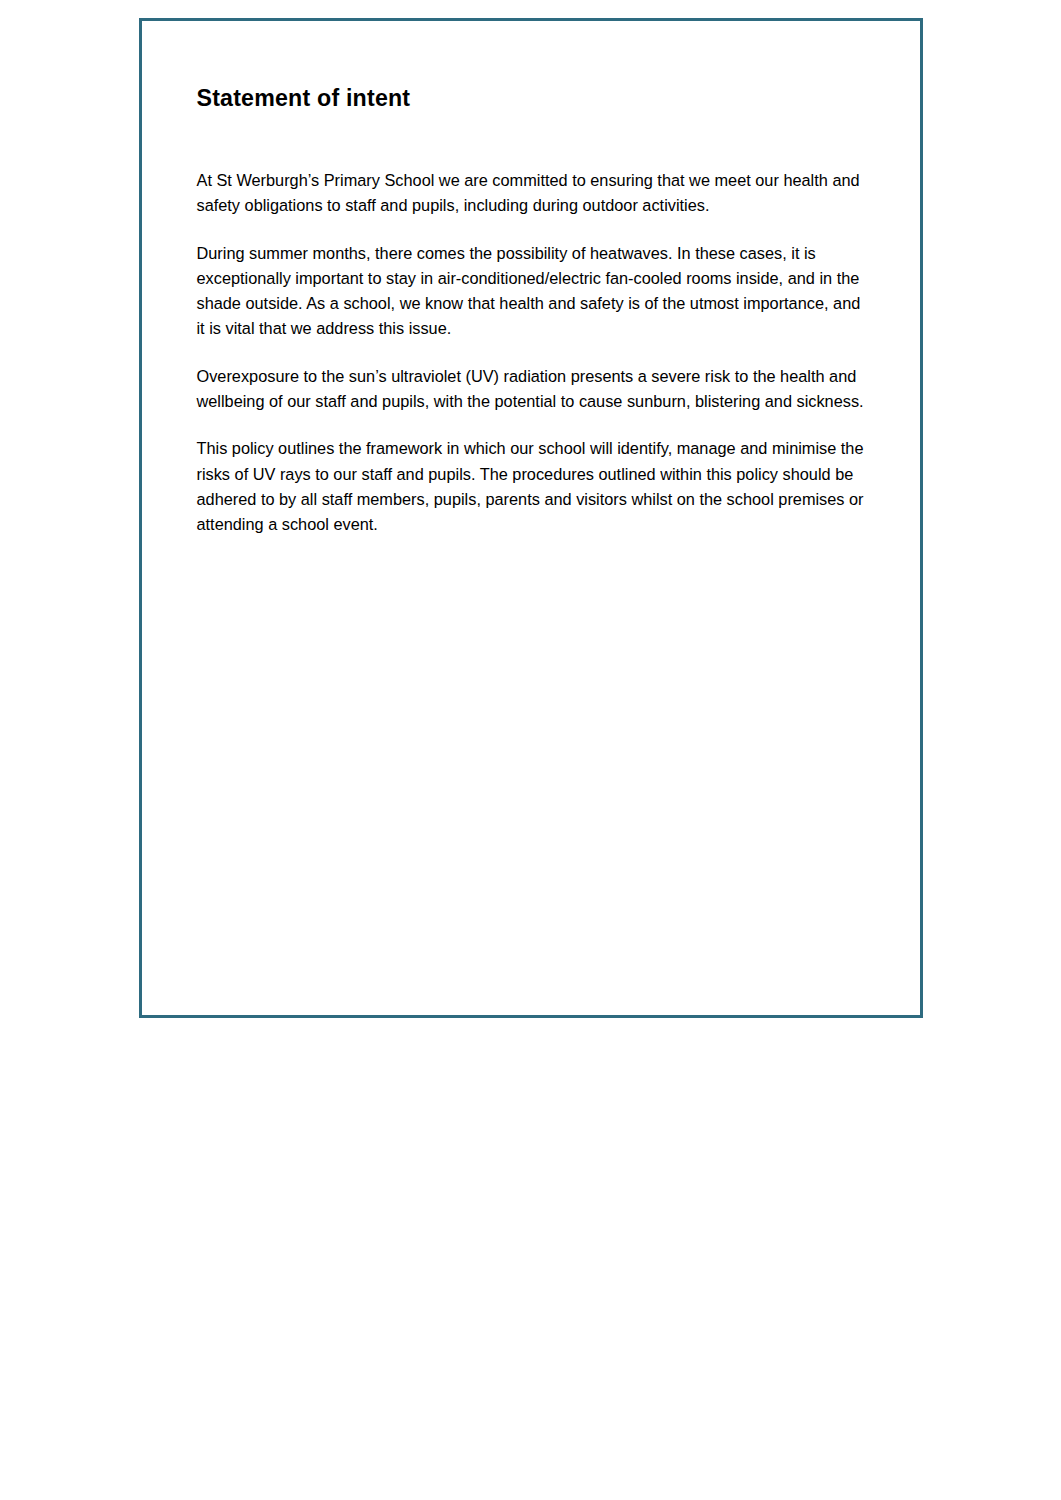Statement of intent
At St Werburgh’s Primary School we are committed to ensuring that we meet our health and safety obligations to staff and pupils, including during outdoor activities.
During summer months, there comes the possibility of heatwaves. In these cases, it is exceptionally important to stay in air-conditioned/electric fan-cooled rooms inside, and in the shade outside. As a school, we know that health and safety is of the utmost importance, and it is vital that we address this issue.
Overexposure to the sun’s ultraviolet (UV) radiation presents a severe risk to the health and wellbeing of our staff and pupils, with the potential to cause sunburn, blistering and sickness.
This policy outlines the framework in which our school will identify, manage and minimise the risks of UV rays to our staff and pupils. The procedures outlined within this policy should be adhered to by all staff members, pupils, parents and visitors whilst on the school premises or attending a school event.